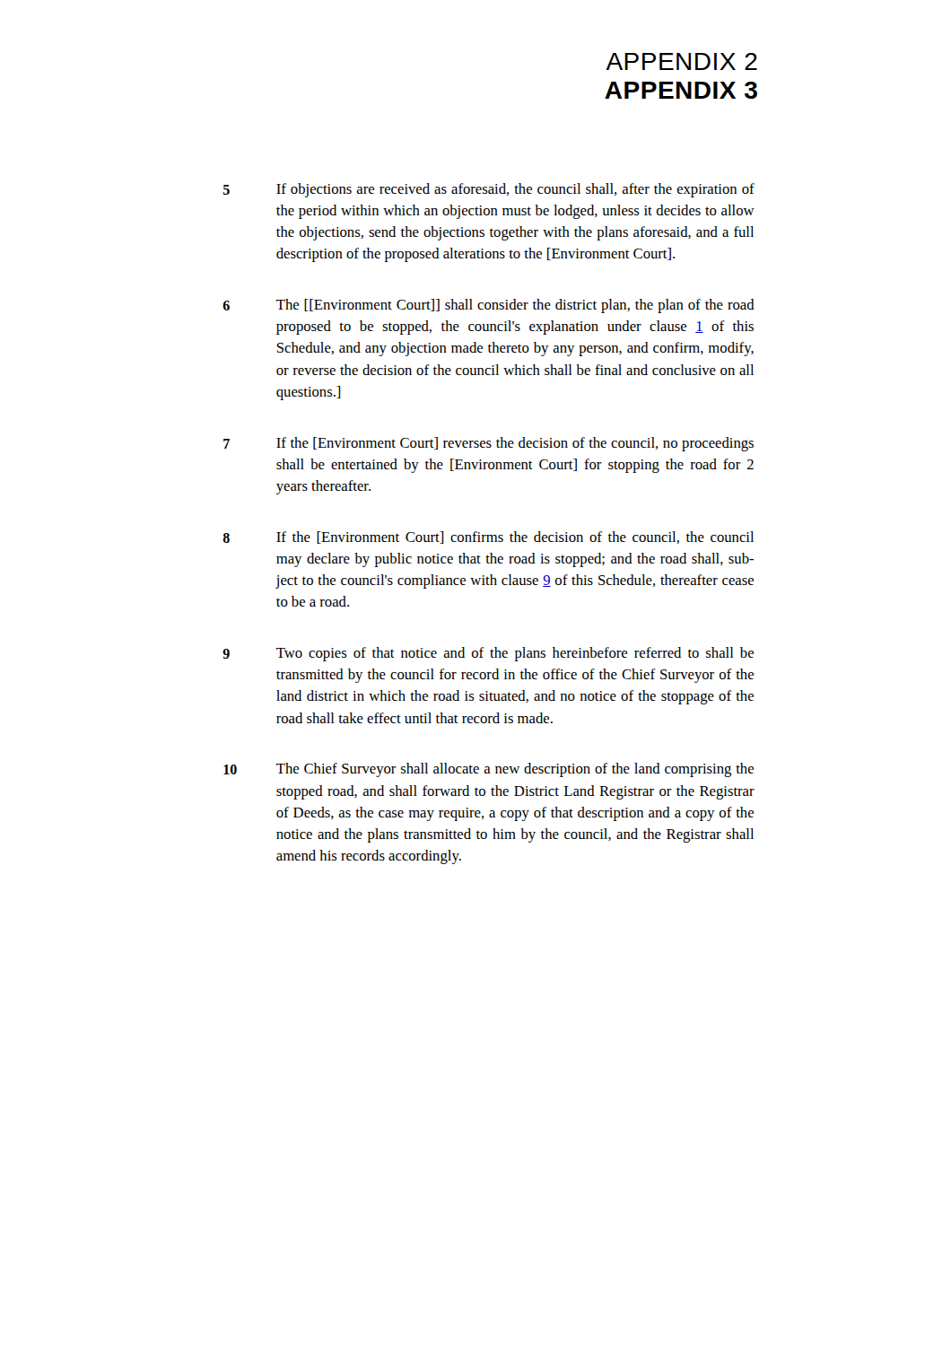APPENDIX 2
APPENDIX 3
5
If objections are received as aforesaid, the council shall, after the expiration of the period within which an objection must be lodged, unless it decides to allow the objections, send the objections together with the plans aforesaid, and a full description of the proposed alterations to the [Environment Court].
6
The [[Environment Court]] shall consider the district plan, the plan of the road proposed to be stopped, the council's explanation under clause 1 of this Schedule, and any objection made thereto by any person, and confirm, modify, or reverse the decision of the council which shall be final and conclusive on all questions.]
7
If the [Environment Court] reverses the decision of the council, no proceedings shall be entertained by the [Environment Court] for stopping the road for 2 years thereafter.
8
If the [Environment Court] confirms the decision of the council, the council may declare by public notice that the road is stopped; and the road shall, subject to the council's compliance with clause 9 of this Schedule, thereafter cease to be a road.
9
Two copies of that notice and of the plans hereinbefore referred to shall be transmitted by the council for record in the office of the Chief Surveyor of the land district in which the road is situated, and no notice of the stoppage of the road shall take effect until that record is made.
10
The Chief Surveyor shall allocate a new description of the land comprising the stopped road, and shall forward to the District Land Registrar or the Registrar of Deeds, as the case may require, a copy of that description and a copy of the notice and the plans transmitted to him by the council, and the Registrar shall amend his records accordingly.